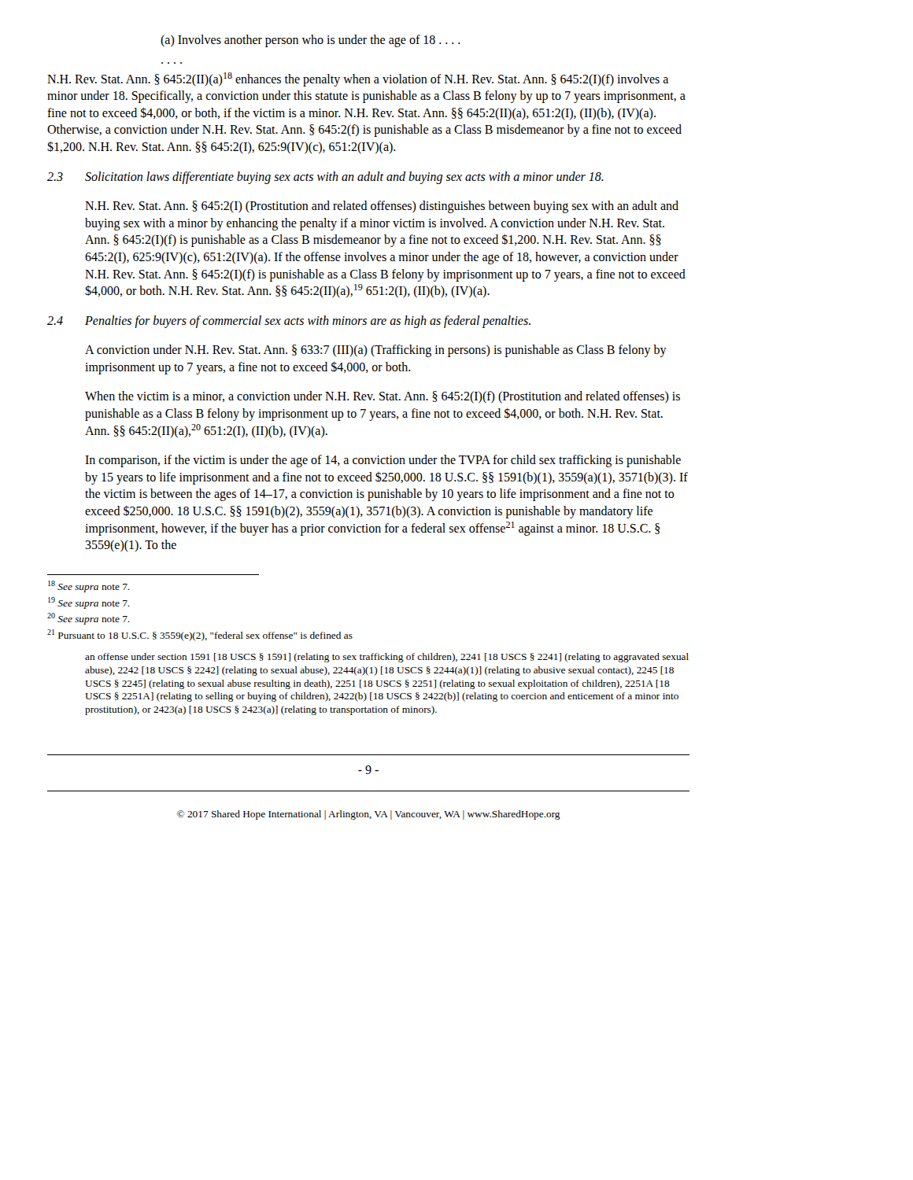(a) Involves another person who is under the age of 18 . . . .
. . . .
N.H. Rev. Stat. Ann. § 645:2(II)(a)18 enhances the penalty when a violation of N.H. Rev. Stat. Ann. § 645:2(I)(f) involves a minor under 18. Specifically, a conviction under this statute is punishable as a Class B felony by up to 7 years imprisonment, a fine not to exceed $4,000, or both, if the victim is a minor. N.H. Rev. Stat. Ann. §§ 645:2(II)(a), 651:2(I), (II)(b), (IV)(a). Otherwise, a conviction under N.H. Rev. Stat. Ann. § 645:2(f) is punishable as a Class B misdemeanor by a fine not to exceed $1,200. N.H. Rev. Stat. Ann. §§ 645:2(I), 625:9(IV)(c), 651:2(IV)(a).
2.3 Solicitation laws differentiate buying sex acts with an adult and buying sex acts with a minor under 18.
N.H. Rev. Stat. Ann. § 645:2(I) (Prostitution and related offenses) distinguishes between buying sex with an adult and buying sex with a minor by enhancing the penalty if a minor victim is involved. A conviction under N.H. Rev. Stat. Ann. § 645:2(I)(f) is punishable as a Class B misdemeanor by a fine not to exceed $1,200. N.H. Rev. Stat. Ann. §§ 645:2(I), 625:9(IV)(c), 651:2(IV)(a). If the offense involves a minor under the age of 18, however, a conviction under N.H. Rev. Stat. Ann. § 645:2(I)(f) is punishable as a Class B felony by imprisonment up to 7 years, a fine not to exceed $4,000, or both. N.H. Rev. Stat. Ann. §§ 645:2(II)(a),19 651:2(I), (II)(b), (IV)(a).
2.4 Penalties for buyers of commercial sex acts with minors are as high as federal penalties.
A conviction under N.H. Rev. Stat. Ann. § 633:7 (III)(a) (Trafficking in persons) is punishable as Class B felony by imprisonment up to 7 years, a fine not to exceed $4,000, or both.
When the victim is a minor, a conviction under N.H. Rev. Stat. Ann. § 645:2(I)(f) (Prostitution and related offenses) is punishable as a Class B felony by imprisonment up to 7 years, a fine not to exceed $4,000, or both. N.H. Rev. Stat. Ann. §§ 645:2(II)(a),20 651:2(I), (II)(b), (IV)(a).
In comparison, if the victim is under the age of 14, a conviction under the TVPA for child sex trafficking is punishable by 15 years to life imprisonment and a fine not to exceed $250,000. 18 U.S.C. §§ 1591(b)(1), 3559(a)(1), 3571(b)(3). If the victim is between the ages of 14–17, a conviction is punishable by 10 years to life imprisonment and a fine not to exceed $250,000. 18 U.S.C. §§ 1591(b)(2), 3559(a)(1), 3571(b)(3). A conviction is punishable by mandatory life imprisonment, however, if the buyer has a prior conviction for a federal sex offense21 against a minor. 18 U.S.C. § 3559(e)(1). To the
18 See supra note 7.
19 See supra note 7.
20 See supra note 7.
21 Pursuant to 18 U.S.C. § 3559(e)(2), "federal sex offense" is defined as
an offense under section 1591 [18 USCS § 1591] (relating to sex trafficking of children), 2241 [18 USCS § 2241] (relating to aggravated sexual abuse), 2242 [18 USCS § 2242] (relating to sexual abuse), 2244(a)(1) [18 USCS § 2244(a)(1)] (relating to abusive sexual contact), 2245 [18 USCS § 2245] (relating to sexual abuse resulting in death), 2251 [18 USCS § 2251] (relating to sexual exploitation of children), 2251A [18 USCS § 2251A] (relating to selling or buying of children), 2422(b) [18 USCS § 2422(b)] (relating to coercion and enticement of a minor into prostitution), or 2423(a) [18 USCS § 2423(a)] (relating to transportation of minors).
- 9 -
© 2017 Shared Hope International | Arlington, VA | Vancouver, WA | www.SharedHope.org